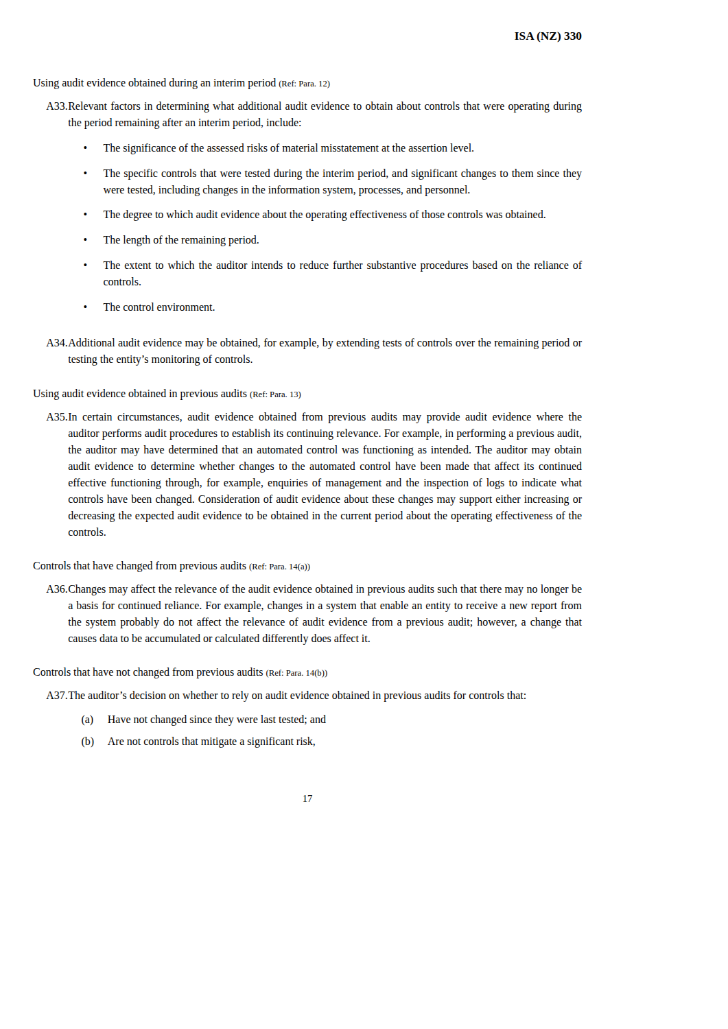ISA (NZ) 330
Using audit evidence obtained during an interim period (Ref: Para. 12)
A33.
Relevant factors in determining what additional audit evidence to obtain about controls that were operating during the period remaining after an interim period, include:
The significance of the assessed risks of material misstatement at the assertion level.
The specific controls that were tested during the interim period, and significant changes to them since they were tested, including changes in the information system, processes, and personnel.
The degree to which audit evidence about the operating effectiveness of those controls was obtained.
The length of the remaining period.
The extent to which the auditor intends to reduce further substantive procedures based on the reliance of controls.
The control environment.
A34.
Additional audit evidence may be obtained, for example, by extending tests of controls over the remaining period or testing the entity’s monitoring of controls.
Using audit evidence obtained in previous audits (Ref: Para. 13)
A35.
In certain circumstances, audit evidence obtained from previous audits may provide audit evidence where the auditor performs audit procedures to establish its continuing relevance. For example, in performing a previous audit, the auditor may have determined that an automated control was functioning as intended. The auditor may obtain audit evidence to determine whether changes to the automated control have been made that affect its continued effective functioning through, for example, enquiries of management and the inspection of logs to indicate what controls have been changed. Consideration of audit evidence about these changes may support either increasing or decreasing the expected audit evidence to be obtained in the current period about the operating effectiveness of the controls.
Controls that have changed from previous audits (Ref: Para. 14(a))
A36.
Changes may affect the relevance of the audit evidence obtained in previous audits such that there may no longer be a basis for continued reliance. For example, changes in a system that enable an entity to receive a new report from the system probably do not affect the relevance of audit evidence from a previous audit; however, a change that causes data to be accumulated or calculated differently does affect it.
Controls that have not changed from previous audits (Ref: Para. 14(b))
A37.
The auditor’s decision on whether to rely on audit evidence obtained in previous audits for controls that:
(a)
Have not changed since they were last tested; and
(b)
Are not controls that mitigate a significant risk,
17